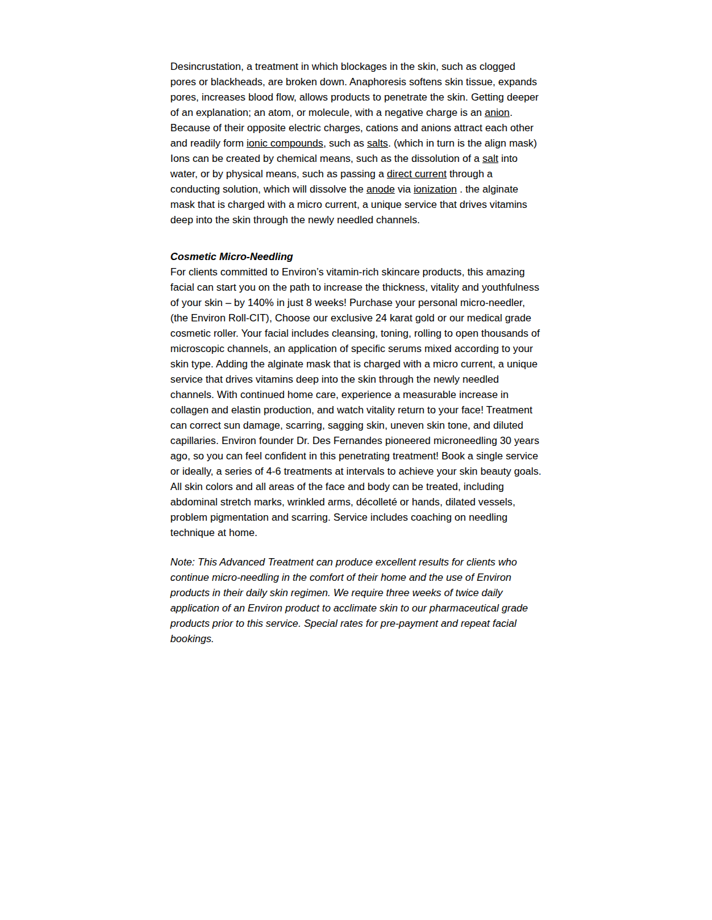Desincrustation, a treatment in which blockages in the skin, such as clogged pores or blackheads, are broken down. Anaphoresis softens skin tissue, expands pores, increases blood flow, allows products to penetrate the skin. Getting deeper of an explanation; an atom, or molecule, with a negative charge is an anion. Because of their opposite electric charges, cations and anions attract each other and readily form ionic compounds, such as salts. (which in turn is the align mask) Ions can be created by chemical means, such as the dissolution of a salt into water, or by physical means, such as passing a direct current through a conducting solution, which will dissolve the anode via ionization . the alginate mask that is charged with a micro current, a unique service that drives vitamins deep into the skin through the newly needled channels.
Cosmetic Micro-Needling
For clients committed to Environ’s vitamin-rich skincare products, this amazing facial can start you on the path to increase the thickness, vitality and youthfulness of your skin – by 140% in just 8 weeks! Purchase your personal micro-needler, (the Environ Roll-CIT), Choose our exclusive 24 karat gold or our medical grade cosmetic roller. Your facial includes cleansing, toning, rolling to open thousands of microscopic channels, an application of specific serums mixed according to your skin type. Adding the alginate mask that is charged with a micro current, a unique service that drives vitamins deep into the skin through the newly needled channels. With continued home care, experience a measurable increase in collagen and elastin production, and watch vitality return to your face! Treatment can correct sun damage, scarring, sagging skin, uneven skin tone, and diluted capillaries. Environ founder Dr. Des Fernandes pioneered microneedling 30 years ago, so you can feel confident in this penetrating treatment! Book a single service or ideally, a series of 4-6 treatments at intervals to achieve your skin beauty goals. All skin colors and all areas of the face and body can be treated, including abdominal stretch marks, wrinkled arms, décolleté or hands, dilated vessels, problem pigmentation and scarring. Service includes coaching on needling technique at home.
Note: This Advanced Treatment can produce excellent results for clients who continue micro-needling in the comfort of their home and the use of Environ products in their daily skin regimen. We require three weeks of twice daily application of an Environ product to acclimate skin to our pharmaceutical grade products prior to this service. Special rates for pre-payment and repeat facial bookings.